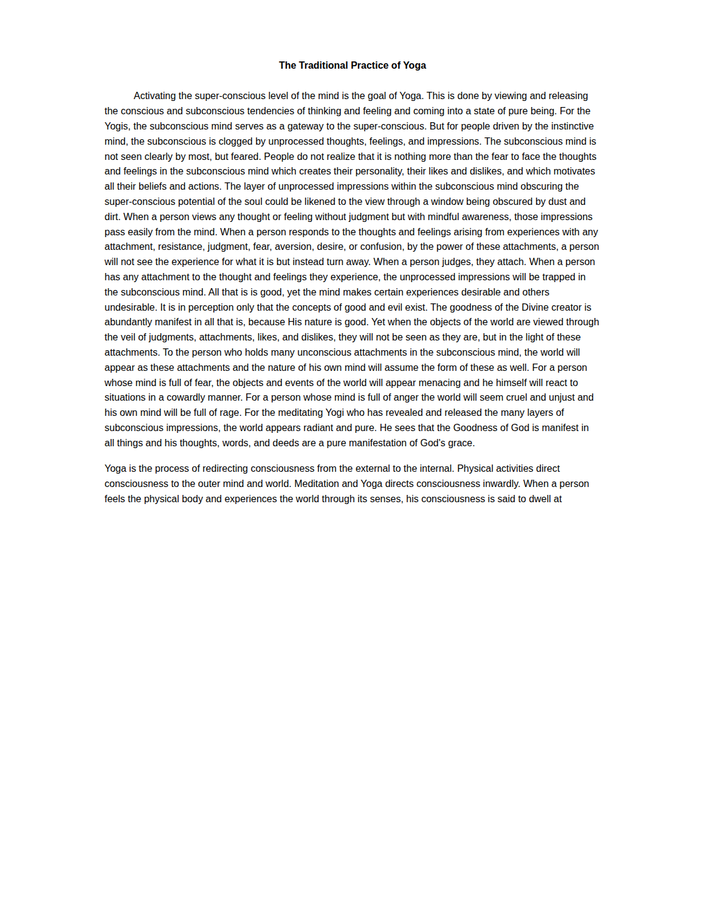The Traditional Practice of Yoga
Activating the super-conscious level of the mind is the goal of Yoga. This is done by viewing and releasing the conscious and subconscious tendencies of thinking and feeling and coming into a state of pure being. For the Yogis, the subconscious mind serves as a gateway to the super-conscious. But for people driven by the instinctive mind, the subconscious is clogged by unprocessed thoughts, feelings, and impressions. The subconscious mind is not seen clearly by most, but feared. People do not realize that it is nothing more than the fear to face the thoughts and feelings in the subconscious mind which creates their personality, their likes and dislikes, and which motivates all their beliefs and actions. The layer of unprocessed impressions within the subconscious mind obscuring the super-conscious potential of the soul could be likened to the view through a window being obscured by dust and dirt. When a person views any thought or feeling without judgment but with mindful awareness, those impressions pass easily from the mind. When a person responds to the thoughts and feelings arising from experiences with any attachment, resistance, judgment, fear, aversion, desire, or confusion, by the power of these attachments, a person will not see the experience for what it is but instead turn away. When a person judges, they attach. When a person has any attachment to the thought and feelings they experience, the unprocessed impressions will be trapped in the subconscious mind. All that is is good, yet the mind makes certain experiences desirable and others undesirable. It is in perception only that the concepts of good and evil exist. The goodness of the Divine creator is abundantly manifest in all that is, because His nature is good. Yet when the objects of the world are viewed through the veil of judgments, attachments, likes, and dislikes, they will not be seen as they are, but in the light of these attachments. To the person who holds many unconscious attachments in the subconscious mind, the world will appear as these attachments and the nature of his own mind will assume the form of these as well. For a person whose mind is full of fear, the objects and events of the world will appear menacing and he himself will react to situations in a cowardly manner. For a person whose mind is full of anger the world will seem cruel and unjust and his own mind will be full of rage. For the meditating Yogi who has revealed and released the many layers of subconscious impressions, the world appears radiant and pure. He sees that the Goodness of God is manifest in all things and his thoughts, words, and deeds are a pure manifestation of God's grace.
Yoga is the process of redirecting consciousness from the external to the internal. Physical activities direct consciousness to the outer mind and world. Meditation and Yoga directs consciousness inwardly. When a person feels the physical body and experiences the world through its senses, his consciousness is said to dwell at